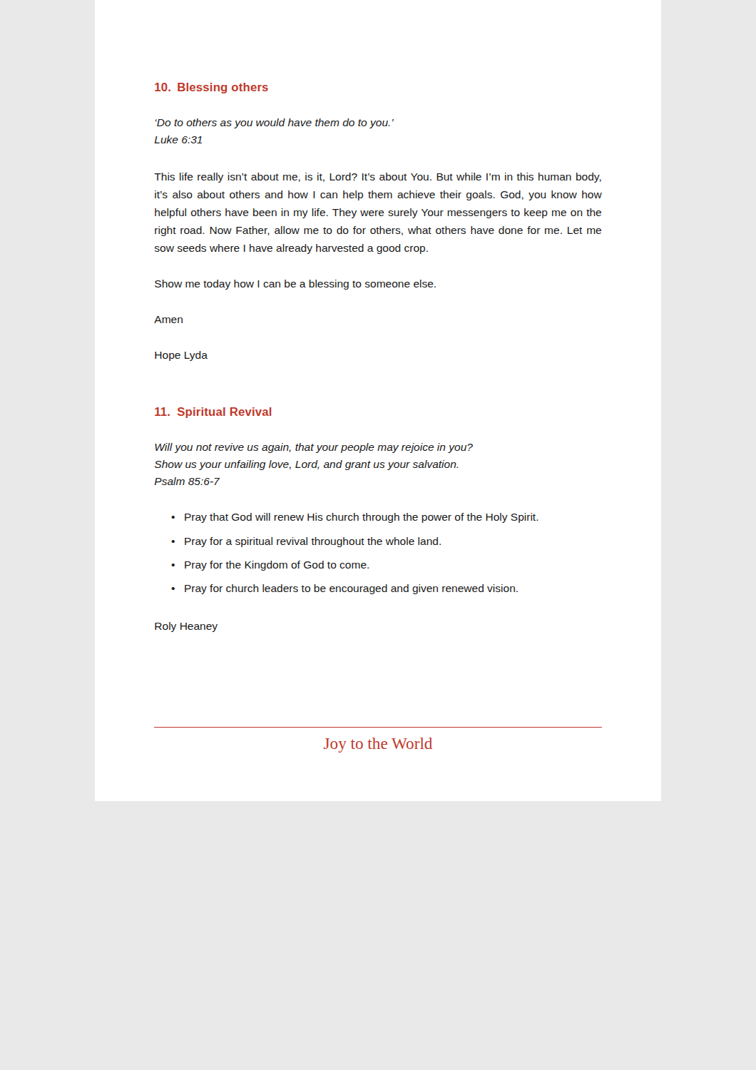10. Blessing others
‘Do to others as you would have them do to you.’ Luke 6:31
This life really isn’t about me, is it, Lord? It’s about You. But while I’m in this human body, it’s also about others and how I can help them achieve their goals. God, you know how helpful others have been in my life. They were surely Your messengers to keep me on the right road. Now Father, allow me to do for others, what others have done for me. Let me sow seeds where I have already harvested a good crop.
Show me today how I can be a blessing to someone else.
Amen
Hope Lyda
11. Spiritual Revival
Will you not revive us again, that your people may rejoice in you?
Show us your unfailing love, Lord, and grant us your salvation. Psalm 85:6-7
Pray that God will renew His church through the power of the Holy Spirit.
Pray for a spiritual revival throughout the whole land.
Pray for the Kingdom of God to come.
Pray for church leaders to be encouraged and given renewed vision.
Roly Heaney
Joy to the World